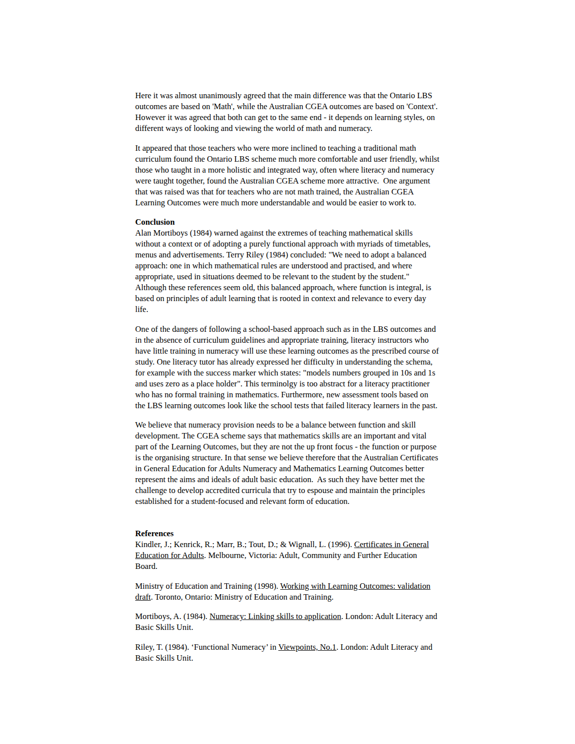Here it was almost unanimously agreed that the main difference was that the Ontario LBS outcomes are based on 'Math', while the Australian CGEA outcomes are based on 'Context'. However it was agreed that both can get to the same end - it depends on learning styles, on different ways of looking and viewing the world of math and numeracy.
It appeared that those teachers who were more inclined to teaching a traditional math curriculum found the Ontario LBS scheme much more comfortable and user friendly, whilst those who taught in a more holistic and integrated way, often where literacy and numeracy were taught together, found the Australian CGEA scheme more attractive. One argument that was raised was that for teachers who are not math trained, the Australian CGEA Learning Outcomes were much more understandable and would be easier to work to.
Conclusion
Alan Mortiboys (1984) warned against the extremes of teaching mathematical skills without a context or of adopting a purely functional approach with myriads of timetables, menus and advertisements. Terry Riley (1984) concluded: "We need to adopt a balanced approach: one in which mathematical rules are understood and practised, and where appropriate, used in situations deemed to be relevant to the student by the student." Although these references seem old, this balanced approach, where function is integral, is based on principles of adult learning that is rooted in context and relevance to every day life.
One of the dangers of following a school-based approach such as in the LBS outcomes and in the absence of curriculum guidelines and appropriate training, literacy instructors who have little training in numeracy will use these learning outcomes as the prescribed course of study. One literacy tutor has already expressed her difficulty in understanding the schema, for example with the success marker which states: "models numbers grouped in 10s and 1s and uses zero as a place holder". This terminolgy is too abstract for a literacy practitioner who has no formal training in mathematics. Furthermore, new assessment tools based on the LBS learning outcomes look like the school tests that failed literacy learners in the past.
We believe that numeracy provision needs to be a balance between function and skill development. The CGEA scheme says that mathematics skills are an important and vital part of the Learning Outcomes, but they are not the up front focus - the function or purpose is the organising structure. In that sense we believe therefore that the Australian Certificates in General Education for Adults Numeracy and Mathematics Learning Outcomes better represent the aims and ideals of adult basic education. As such they have better met the challenge to develop accredited curricula that try to espouse and maintain the principles established for a student-focused and relevant form of education.
References
Kindler, J.; Kenrick, R.; Marr, B.; Tout, D.; & Wignall, L. (1996). Certificates in General Education for Adults. Melbourne, Victoria: Adult, Community and Further Education Board.
Ministry of Education and Training (1998). Working with Learning Outcomes: validation draft. Toronto, Ontario: Ministry of Education and Training.
Mortiboys, A. (1984). Numeracy: Linking skills to application. London: Adult Literacy and Basic Skills Unit.
Riley, T. (1984). ‘Functional Numeracy’ in Viewpoints, No.1. London: Adult Literacy and Basic Skills Unit.